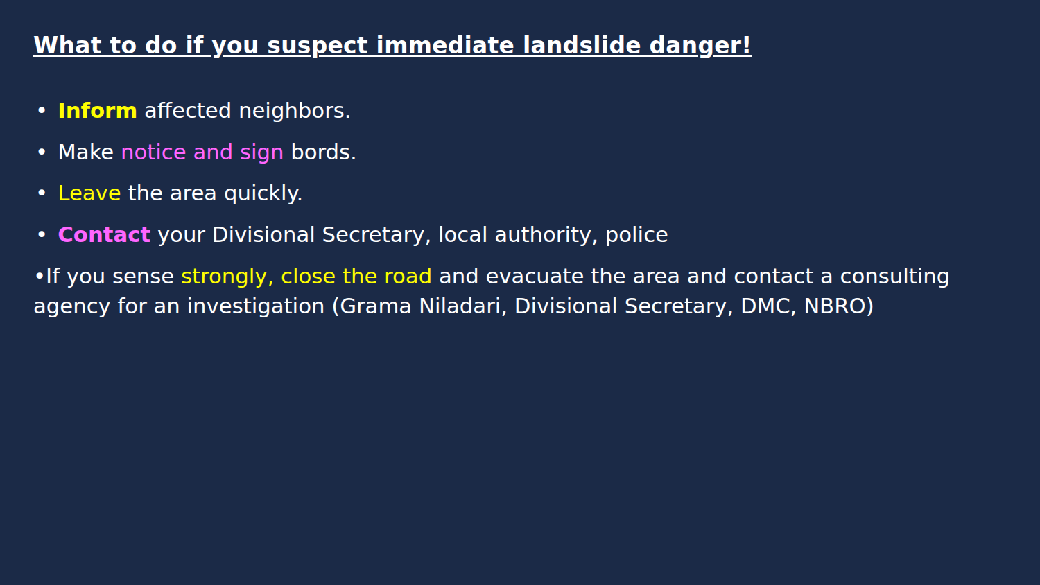What to do if you suspect immediate landslide danger!
Inform affected neighbors.
Make notice and sign bords.
Leave the area quickly.
Contact your Divisional Secretary, local authority, police
•If you sense strongly, close the road and evacuate the area and contact a consulting agency for an investigation (Grama Niladari, Divisional Secretary, DMC, NBRO)